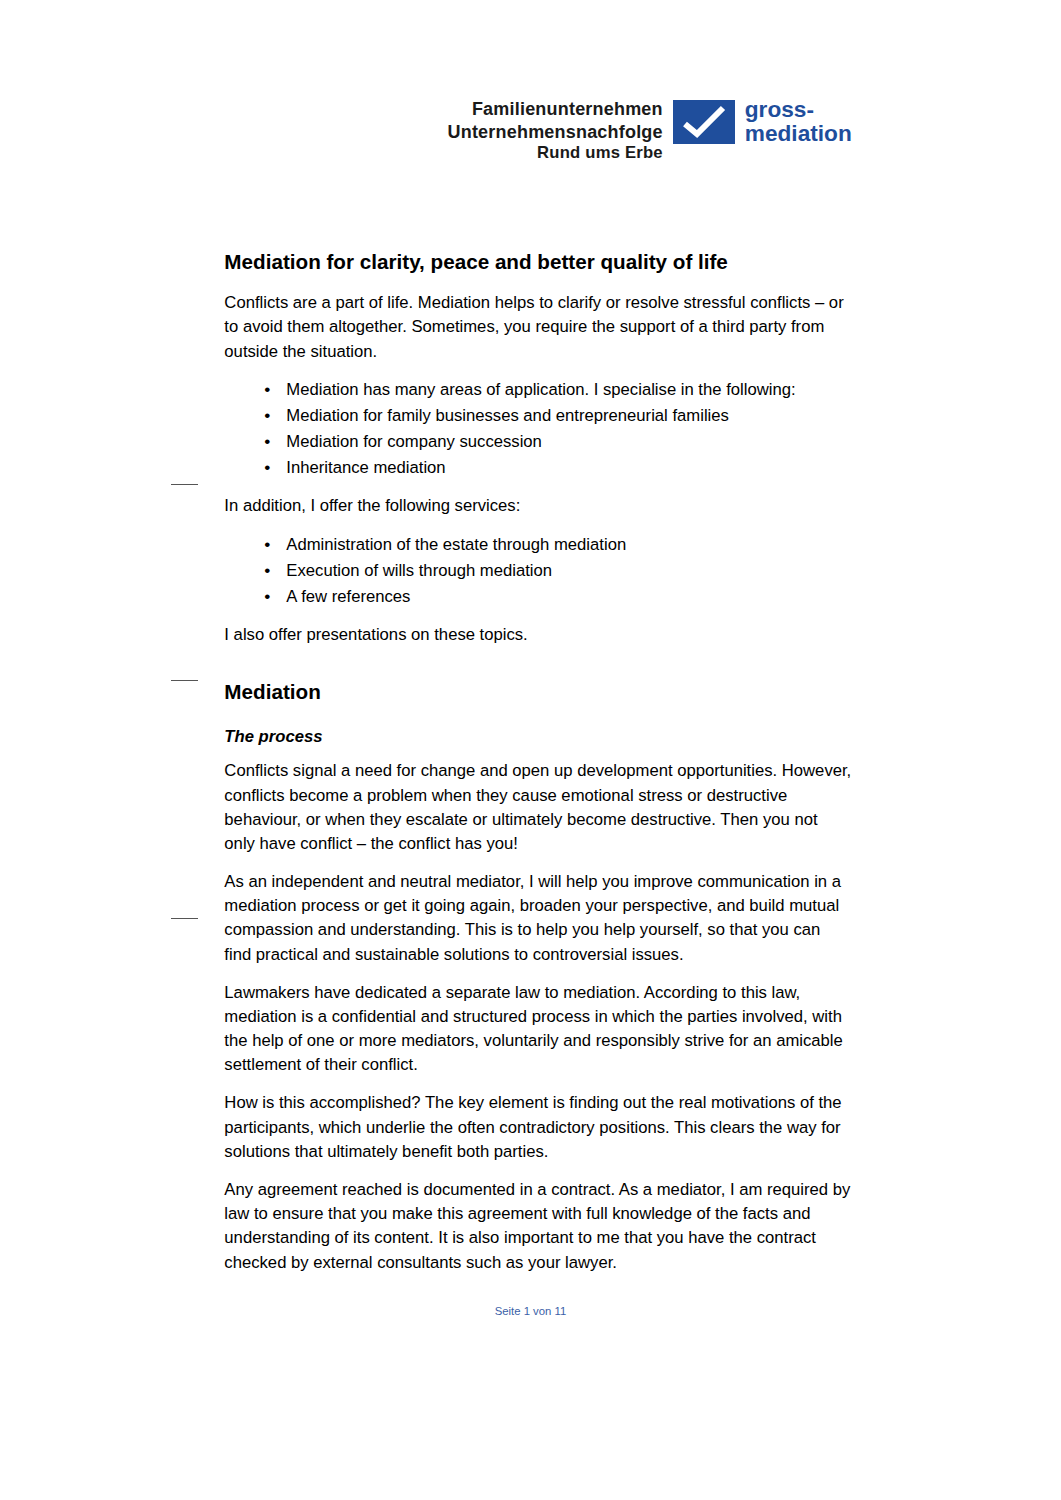Familienunternehmen
Unternehmensnachfolge
Rund ums Erbe
gross- mediation
Mediation for clarity, peace and better quality of life
Conflicts are a part of life. Mediation helps to clarify or resolve stressful conflicts – or to avoid them altogether. Sometimes, you require the support of a third party from outside the situation.
Mediation has many areas of application. I specialise in the following:
Mediation for family businesses and entrepreneurial families
Mediation for company succession
Inheritance mediation
In addition, I offer the following services:
Administration of the estate through mediation
Execution of wills through mediation
A few references
I also offer presentations on these topics.
Mediation
The process
Conflicts signal a need for change and open up development opportunities. However, conflicts become a problem when they cause emotional stress or destructive behaviour, or when they escalate or ultimately become destructive. Then you not only have conflict – the conflict has you!
As an independent and neutral mediator, I will help you improve communication in a mediation process or get it going again, broaden your perspective, and build mutual compassion and understanding. This is to help you help yourself, so that you can find practical and sustainable solutions to controversial issues.
Lawmakers have dedicated a separate law to mediation. According to this law, mediation is a confidential and structured process in which the parties involved, with the help of one or more mediators, voluntarily and responsibly strive for an amicable settlement of their conflict.
How is this accomplished? The key element is finding out the real motivations of the participants, which underlie the often contradictory positions. This clears the way for solutions that ultimately benefit both parties.
Any agreement reached is documented in a contract. As a mediator, I am required by law to ensure that you make this agreement with full knowledge of the facts and understanding of its content. It is also important to me that you have the contract checked by external consultants such as your lawyer.
Seite 1 von 11